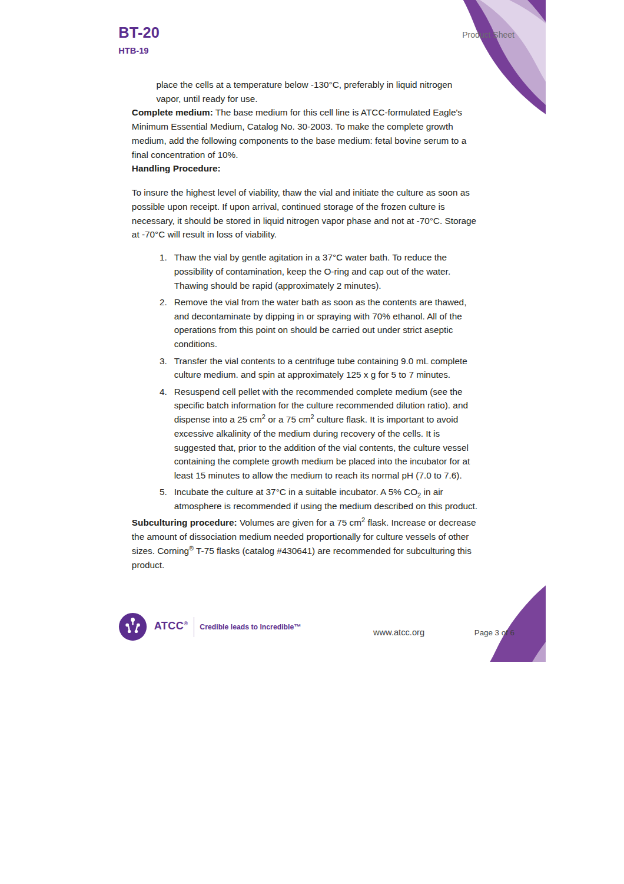BT-20
HTB-19
Product Sheet
place the cells at a temperature below -130°C, preferably in liquid nitrogen vapor, until ready for use.
Complete medium: The base medium for this cell line is ATCC-formulated Eagle's Minimum Essential Medium, Catalog No. 30-2003. To make the complete growth medium, add the following components to the base medium: fetal bovine serum to a final concentration of 10%.
Handling Procedure:
To insure the highest level of viability, thaw the vial and initiate the culture as soon as possible upon receipt. If upon arrival, continued storage of the frozen culture is necessary, it should be stored in liquid nitrogen vapor phase and not at -70°C. Storage at -70°C will result in loss of viability.
Thaw the vial by gentle agitation in a 37°C water bath. To reduce the possibility of contamination, keep the O-ring and cap out of the water. Thawing should be rapid (approximately 2 minutes).
Remove the vial from the water bath as soon as the contents are thawed, and decontaminate by dipping in or spraying with 70% ethanol. All of the operations from this point on should be carried out under strict aseptic conditions.
Transfer the vial contents to a centrifuge tube containing 9.0 mL complete culture medium. and spin at approximately 125 x g for 5 to 7 minutes.
Resuspend cell pellet with the recommended complete medium (see the specific batch information for the culture recommended dilution ratio). and dispense into a 25 cm2 or a 75 cm2 culture flask. It is important to avoid excessive alkalinity of the medium during recovery of the cells. It is suggested that, prior to the addition of the vial contents, the culture vessel containing the complete growth medium be placed into the incubator for at least 15 minutes to allow the medium to reach its normal pH (7.0 to 7.6).
Incubate the culture at 37°C in a suitable incubator. A 5% CO2 in air atmosphere is recommended if using the medium described on this product.
Subculturing procedure: Volumes are given for a 75 cm2 flask. Increase or decrease the amount of dissociation medium needed proportionally for culture vessels of other sizes. Corning® T-75 flasks (catalog #430641) are recommended for subculturing this product.
ATCC® Credible leads to Incredible™
www.atcc.org
Page 3 of 6